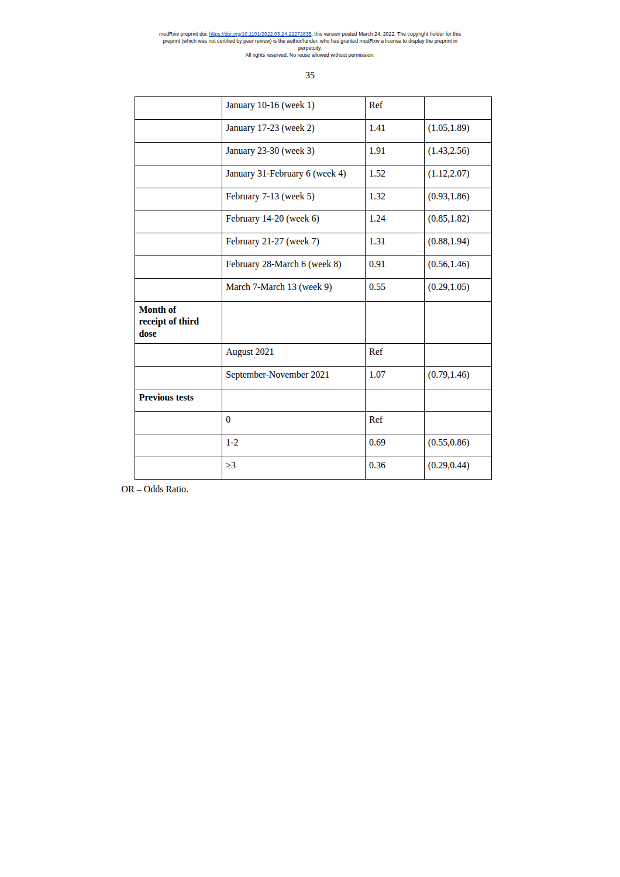medRxiv preprint doi: https://doi.org/10.1101/2022.03.24.22272835; this version posted March 24, 2022. The copyright holder for this
preprint (which was not certified by peer review) is the author/funder, who has granted medRxiv a license to display the preprint in
perpetuity.
All rights reserved. No reuse allowed without permission.
35
| | January 10-16 (week 1) | Ref | |
| | January 17-23 (week 2) | 1.41 | (1.05,1.89) |
| | January 23-30 (week 3) | 1.91 | (1.43,2.56) |
| | January 31-February 6 (week 4) | 1.52 | (1.12,2.07) |
| | February 7-13 (week 5) | 1.32 | (0.93,1.86) |
| | February 14-20 (week 6) | 1.24 | (0.85,1.82) |
| | February 21-27 (week 7) | 1.31 | (0.88,1.94) |
| | February 28-March 6 (week 8) | 0.91 | (0.56,1.46) |
| | March 7-March 13 (week 9) | 0.55 | (0.29,1.05) |
| Month of receipt of third dose | | | |
| | August 2021 | Ref | |
| | September-November 2021 | 1.07 | (0.79,1.46) |
| Previous tests | | | |
| | 0 | Ref | |
| | 1-2 | 0.69 | (0.55,0.86) |
| | ≥3 | 0.36 | (0.29,0.44) |
OR – Odds Ratio.